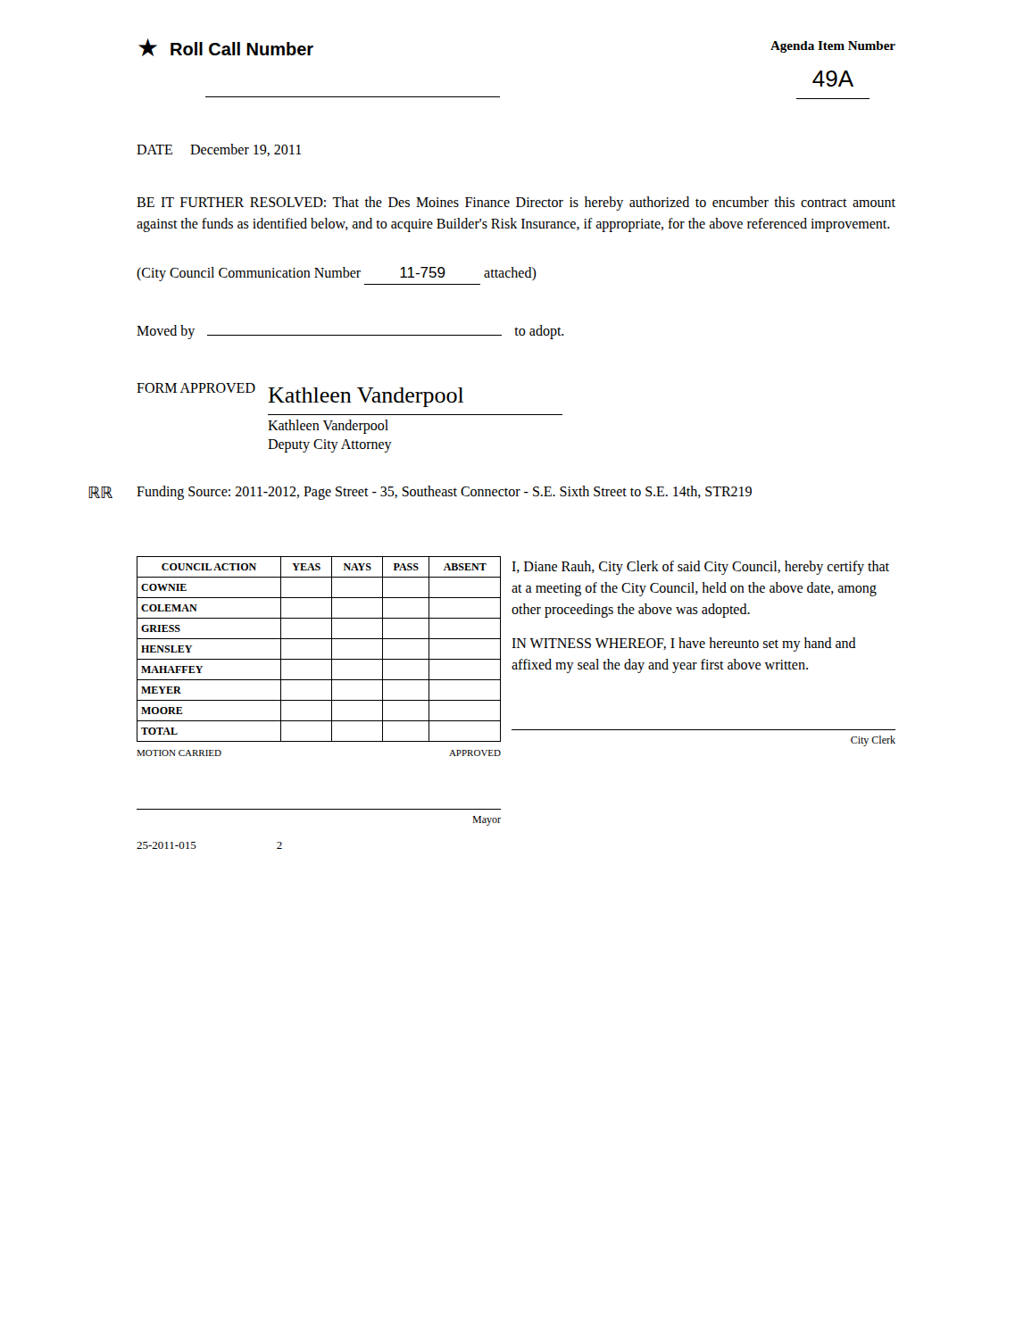★
Roll Call Number
Agenda Item Number
49A
DATEDecember 19, 2011
BE IT FURTHER RESOLVED: That the Des Moines Finance Director is hereby authorized to encumber this contract amount against the funds as identified below, and to acquire Builder's Risk Insurance, if appropriate, for the above referenced improvement.
(City Council Communication Number 11-759 attached)
Moved by to adopt.
FORM APPROVED
Kathleen Vanderpool
Kathleen Vanderpool
Deputy City Attorney
ℝℝ Funding Source: 2011-2012, Page Street - 35, Southeast Connector - S.E. Sixth Street to S.E. 14th, STR219
| / COUNCIL ACTION / YEAS / NAYS / PASS / ABSENT / / --- / --- / --- / --- / --- / / COWNIE / / / / / / COLEMAN / / / / / / GRIESS / / / / / / HENSLEY / / / / / / MAHAFFEY / / / / / / MEYER / / / / / / MOORE / / / / / / TOTAL / / / / / MOTION CARRIED APPROVED Mayor | I, Diane Rauh, City Clerk of said City Council, hereby certify that at a meeting of the City Council, held on the above date, among other proceedings the above was adopted. IN WITNESS WHEREOF, I have hereunto set my hand and affixed my seal the day and year first above written. City Clerk |
25-2011-015 2